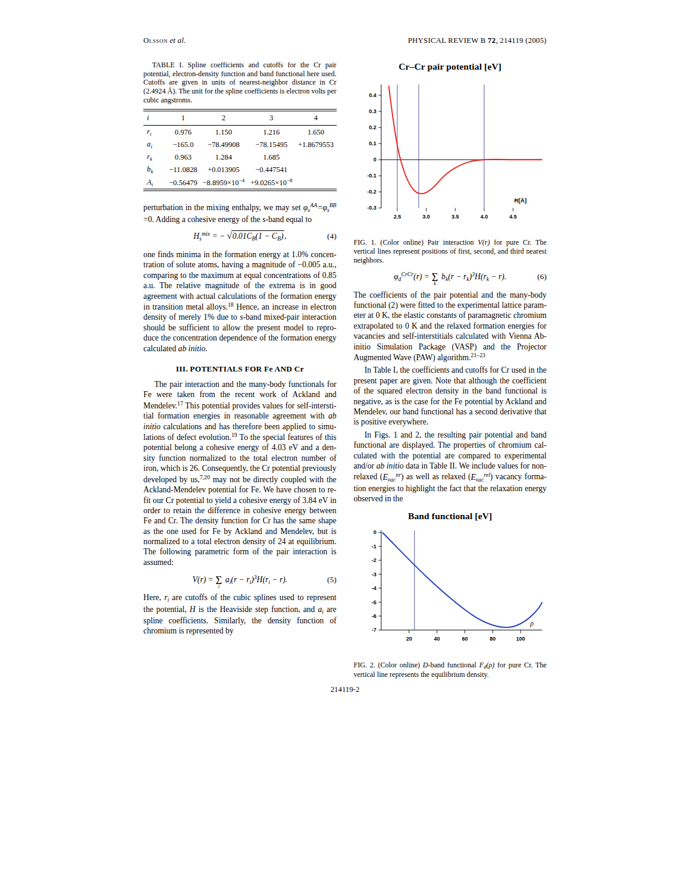Olsson et al.
PHYSICAL REVIEW B 72, 214119 (2005)
TABLE I. Spline coefficients and cutoffs for the Cr pair potential, electron-density function and band functional here used. Cutoffs are given in units of nearest-neighbor distance in Cr (2.4924 Å). The unit for the spline coefficients is electron volts per cubic angstroms.
| i | 1 | 2 | 3 | 4 |
| r i | 0.976 | 1.150 | 1.216 | 1.650 |
| a i | −165.0 | −78.49908 | −78.15495 | +1.8679553 |
| r k | 0.963 | 1.284 | 1.685 | |
| b k | −11.0828 | +0.013905 | −0.447541 | |
| A i | −0.56479 | −8.8959×10 −4 | +9.0265×10 −8 | |
perturbation in the mixing enthalpy, we may set φsAA=φsBB =0. Adding a cohesive energy of the s-band equal to
Hsmix = − 0.01CB(1 − CB),
(4)
one finds minima in the formation energy at 1.0% concentration of solute atoms, having a magnitude of −0.005 a.u., comparing to the maximum at equal concentrations of 0.85 a.u. The relative magnitude of the extrema is in good agreement with actual calculations of the formation energy in transition metal alloys.18 Hence, an increase in electron density of merely 1% due to s-band mixed-pair interaction should be sufficient to allow the present model to reproduce the concentration dependence of the formation energy calculated ab initio.
III. POTENTIALS FOR Fe AND Cr
The pair interaction and the many-body functionals for Fe were taken from the recent work of Ackland and Mendelev.17 This potential provides values for self-interstitial formation energies in reasonable agreement with ab initio calculations and has therefore been applied to simulations of defect evolution.19 To the special features of this potential belong a cohesive energy of 4.03 eV and a density function normalized to the total electron number of iron, which is 26. Consequently, the Cr potential previously developed by us,7,20 may not be directly coupled with the Ackland-Mendelev potential for Fe. We have chosen to refit our Cr potential to yield a cohesive energy of 3.84 eV in order to retain the difference in cohesive energy between Fe and Cr. The density function for Cr has the same shape as the one used for Fe by Ackland and Mendelev, but is normalized to a total electron density of 24 at equilibrium. The following parametric form of the pair interaction is assumed:
V(r) = Σi ai(r − ri)3 H(ri − r).
(5)
Here, ri are cutoffs of the cubic splines used to represent the potential, H is the Heaviside step function, and ai are spline coefficients. Similarly, the density function of chromium is represented by
Cr–Cr pair potential [eV]
0.4 0.3 0.2 0.1 0 -0.1 -0.2 -0.3 2.5 3.0 3.5 4.0 4.5 R[Å]
FIG. 1. (Color online) Pair interaction V(r) for pure Cr. The vertical lines represent positions of first, second, and third nearest neighbors.
φdCrCr(r) = Σk bk(r − rk)3 H(rk − r).
(6)
The coefficients of the pair potential and the many-body functional (2) were fitted to the experimental lattice parameter at 0 K, the elastic constants of paramagnetic chromium extrapolated to 0 K and the relaxed formation energies for vacancies and self-interstitials calculated with Vienna Ab-initio Simulation Package (VASP) and the Projector Augmented Wave (PAW) algorithm.21–23
In Table I, the coefficients and cutoffs for Cr used in the present paper are given. Note that although the coefficient of the squared electron density in the band functional is negative, as is the case for the Fe potential by Ackland and Mendelev, our band functional has a second derivative that is positive everywhere.
In Figs. 1 and 2, the resulting pair potential and band functional are displayed. The properties of chromium calculated with the potential are compared to experimental and/or ab initio data in Table II. We include values for nonrelaxed (Evac nr) as well as relaxed (Evac rel) vacancy formation energies to highlight the fact that the relaxation energy observed in the
Band functional [eV]
0 -1 -2 -3 -4 -5 -6 -7 20 40 60 80 100 ρ
FIG. 2. (Color online) D-band functional Fd(ρ) for pure Cr. The vertical line represents the equilibrium density.
214119-2